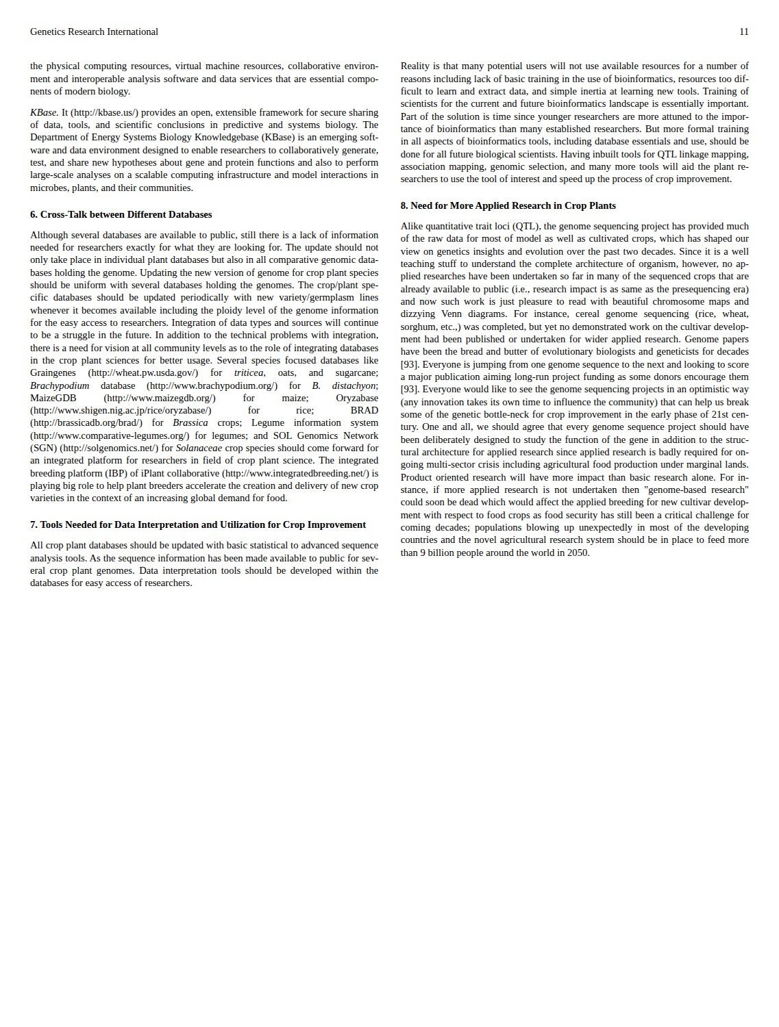Genetics Research International 11
the physical computing resources, virtual machine resources, collaborative environment and interoperable analysis software and data services that are essential components of modern biology.
KBase. It (http://kbase.us/) provides an open, extensible framework for secure sharing of data, tools, and scientific conclusions in predictive and systems biology. The Department of Energy Systems Biology Knowledgebase (KBase) is an emerging software and data environment designed to enable researchers to collaboratively generate, test, and share new hypotheses about gene and protein functions and also to perform large-scale analyses on a scalable computing infrastructure and model interactions in microbes, plants, and their communities.
6. Cross-Talk between Different Databases
Although several databases are available to public, still there is a lack of information needed for researchers exactly for what they are looking for. The update should not only take place in individual plant databases but also in all comparative genomic databases holding the genome. Updating the new version of genome for crop plant species should be uniform with several databases holding the genomes. The crop/plant specific databases should be updated periodically with new variety/germplasm lines whenever it becomes available including the ploidy level of the genome information for the easy access to researchers. Integration of data types and sources will continue to be a struggle in the future. In addition to the technical problems with integration, there is a need for vision at all community levels as to the role of integrating databases in the crop plant sciences for better usage. Several species focused databases like Graingenes (http://wheat.pw.usda.gov/) for triticea, oats, and sugarcane; Brachypodium database (http://www.brachypodium.org/) for B. distachyon; MaizeGDB (http://www.maizegdb.org/) for maize; Oryzabase (http://www.shigen.nig.ac.jp/rice/oryzabase/) for rice; BRAD (http://brassicadb.org/brad/) for Brassica crops; Legume information system (http://www.comparative-legumes.org/) for legumes; and SOL Genomics Network (SGN) (http://solgenomics.net/) for Solanaceae crop species should come forward for an integrated platform for researchers in field of crop plant science. The integrated breeding platform (IBP) of iPlant collaborative (http://www.integratedbreeding.net/) is playing big role to help plant breeders accelerate the creation and delivery of new crop varieties in the context of an increasing global demand for food.
7. Tools Needed for Data Interpretation and Utilization for Crop Improvement
All crop plant databases should be updated with basic statistical to advanced sequence analysis tools. As the sequence information has been made available to public for several crop plant genomes. Data interpretation tools should be developed within the databases for easy access of researchers.
Reality is that many potential users will not use available resources for a number of reasons including lack of basic training in the use of bioinformatics, resources too difficult to learn and extract data, and simple inertia at learning new tools. Training of scientists for the current and future bioinformatics landscape is essentially important. Part of the solution is time since younger researchers are more attuned to the importance of bioinformatics than many established researchers. But more formal training in all aspects of bioinformatics tools, including database essentials and use, should be done for all future biological scientists. Having inbuilt tools for QTL linkage mapping, association mapping, genomic selection, and many more tools will aid the plant researchers to use the tool of interest and speed up the process of crop improvement.
8. Need for More Applied Research in Crop Plants
Alike quantitative trait loci (QTL), the genome sequencing project has provided much of the raw data for most of model as well as cultivated crops, which has shaped our view on genetics insights and evolution over the past two decades. Since it is a well teaching stuff to understand the complete architecture of organism, however, no applied researches have been undertaken so far in many of the sequenced crops that are already available to public (i.e., research impact is as same as the presequencing era) and now such work is just pleasure to read with beautiful chromosome maps and dizzying Venn diagrams. For instance, cereal genome sequencing (rice, wheat, sorghum, etc.,) was completed, but yet no demonstrated work on the cultivar development had been published or undertaken for wider applied research. Genome papers have been the bread and butter of evolutionary biologists and geneticists for decades [93]. Everyone is jumping from one genome sequence to the next and looking to score a major publication aiming long-run project funding as some donors encourage them [93]. Everyone would like to see the genome sequencing projects in an optimistic way (any innovation takes its own time to influence the community) that can help us break some of the genetic bottle-neck for crop improvement in the early phase of 21st century. One and all, we should agree that every genome sequence project should have been deliberately designed to study the function of the gene in addition to the structural architecture for applied research since applied research is badly required for ongoing multi-sector crisis including agricultural food production under marginal lands. Product oriented research will have more impact than basic research alone. For instance, if more applied research is not undertaken then "genome-based research" could soon be dead which would affect the applied breeding for new cultivar development with respect to food crops as food security has still been a critical challenge for coming decades; populations blowing up unexpectedly in most of the developing countries and the novel agricultural research system should be in place to feed more than 9 billion people around the world in 2050.